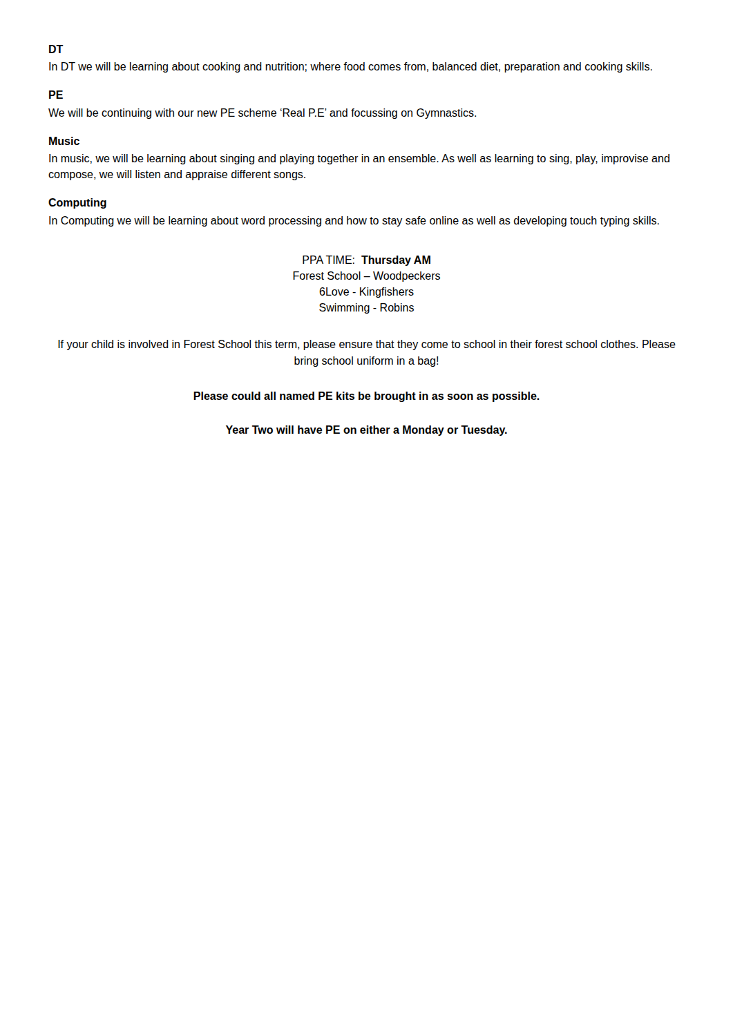DT
In DT we will be learning about cooking and nutrition; where food comes from, balanced diet, preparation and cooking skills.
PE
We will be continuing with our new PE scheme ‘Real P.E’ and focussing on Gymnastics.
Music
In music, we will be learning about singing and playing together in an ensemble. As well as learning to sing, play, improvise and compose, we will listen and appraise different songs.
Computing
In Computing we will be learning about word processing and how to stay safe online as well as developing touch typing skills.
PPA TIME: Thursday AM
Forest School – Woodpeckers
6Love - Kingfishers
Swimming - Robins
If your child is involved in Forest School this term, please ensure that they come to school in their forest school clothes. Please bring school uniform in a bag!
Please could all named PE kits be brought in as soon as possible.
Year Two will have PE on either a Monday or Tuesday.